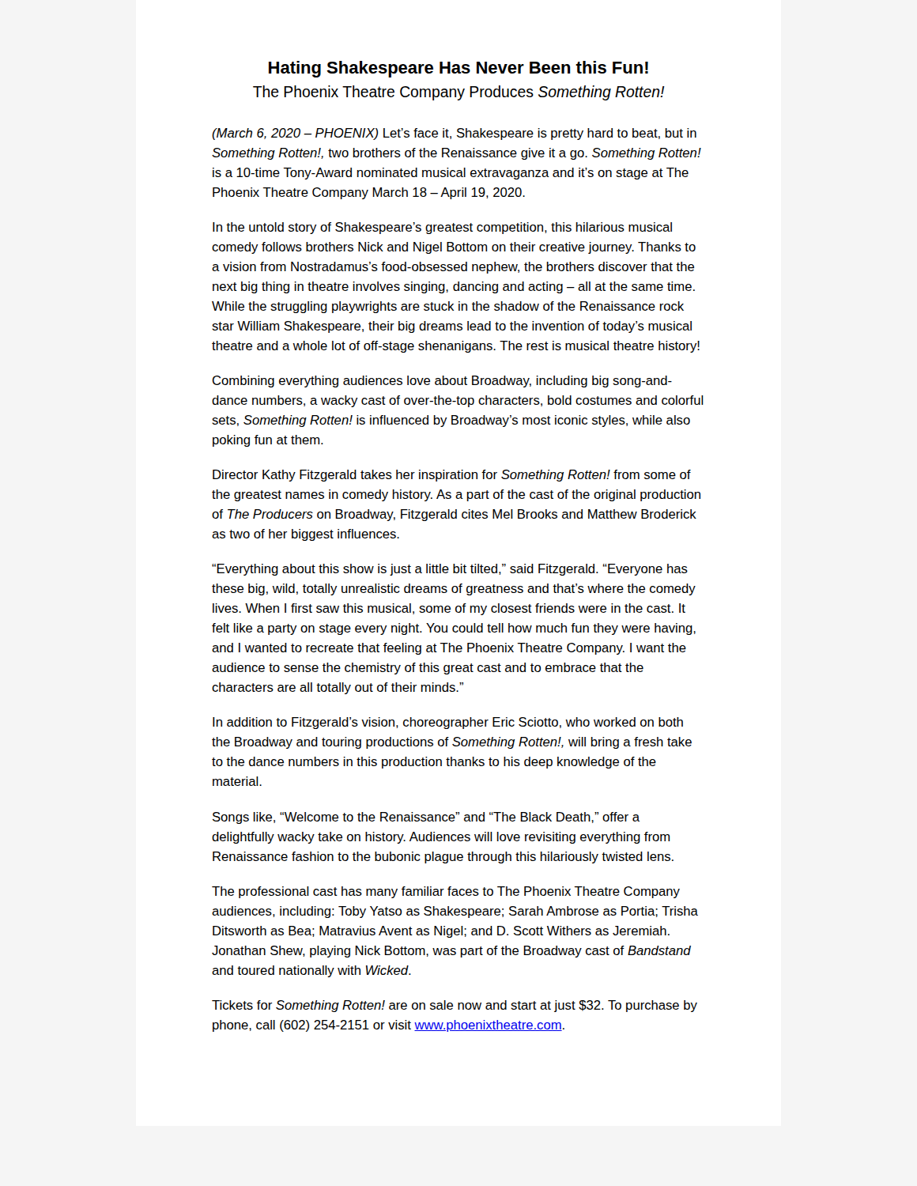Hating Shakespeare Has Never Been this Fun!
The Phoenix Theatre Company Produces Something Rotten!
(March 6, 2020 – PHOENIX) Let’s face it, Shakespeare is pretty hard to beat, but in Something Rotten!, two brothers of the Renaissance give it a go. Something Rotten! is a 10-time Tony-Award nominated musical extravaganza and it’s on stage at The Phoenix Theatre Company March 18 – April 19, 2020.
In the untold story of Shakespeare’s greatest competition, this hilarious musical comedy follows brothers Nick and Nigel Bottom on their creative journey. Thanks to a vision from Nostradamus’s food-obsessed nephew, the brothers discover that the next big thing in theatre involves singing, dancing and acting – all at the same time. While the struggling playwrights are stuck in the shadow of the Renaissance rock star William Shakespeare, their big dreams lead to the invention of today’s musical theatre and a whole lot of off-stage shenanigans. The rest is musical theatre history!
Combining everything audiences love about Broadway, including big song-and-dance numbers, a wacky cast of over-the-top characters, bold costumes and colorful sets, Something Rotten! is influenced by Broadway’s most iconic styles, while also poking fun at them.
Director Kathy Fitzgerald takes her inspiration for Something Rotten! from some of the greatest names in comedy history. As a part of the cast of the original production of The Producers on Broadway, Fitzgerald cites Mel Brooks and Matthew Broderick as two of her biggest influences.
“Everything about this show is just a little bit tilted,” said Fitzgerald. “Everyone has these big, wild, totally unrealistic dreams of greatness and that’s where the comedy lives. When I first saw this musical, some of my closest friends were in the cast. It felt like a party on stage every night. You could tell how much fun they were having, and I wanted to recreate that feeling at The Phoenix Theatre Company. I want the audience to sense the chemistry of this great cast and to embrace that the characters are all totally out of their minds.”
In addition to Fitzgerald’s vision, choreographer Eric Sciotto, who worked on both the Broadway and touring productions of Something Rotten!, will bring a fresh take to the dance numbers in this production thanks to his deep knowledge of the material.
Songs like, “Welcome to the Renaissance” and “The Black Death,” offer a delightfully wacky take on history. Audiences will love revisiting everything from Renaissance fashion to the bubonic plague through this hilariously twisted lens.
The professional cast has many familiar faces to The Phoenix Theatre Company audiences, including: Toby Yatso as Shakespeare; Sarah Ambrose as Portia; Trisha Ditsworth as Bea; Matravius Avent as Nigel; and D. Scott Withers as Jeremiah. Jonathan Shew, playing Nick Bottom, was part of the Broadway cast of Bandstand and toured nationally with Wicked.
Tickets for Something Rotten! are on sale now and start at just $32. To purchase by phone, call (602) 254-2151 or visit www.phoenixtheatre.com.